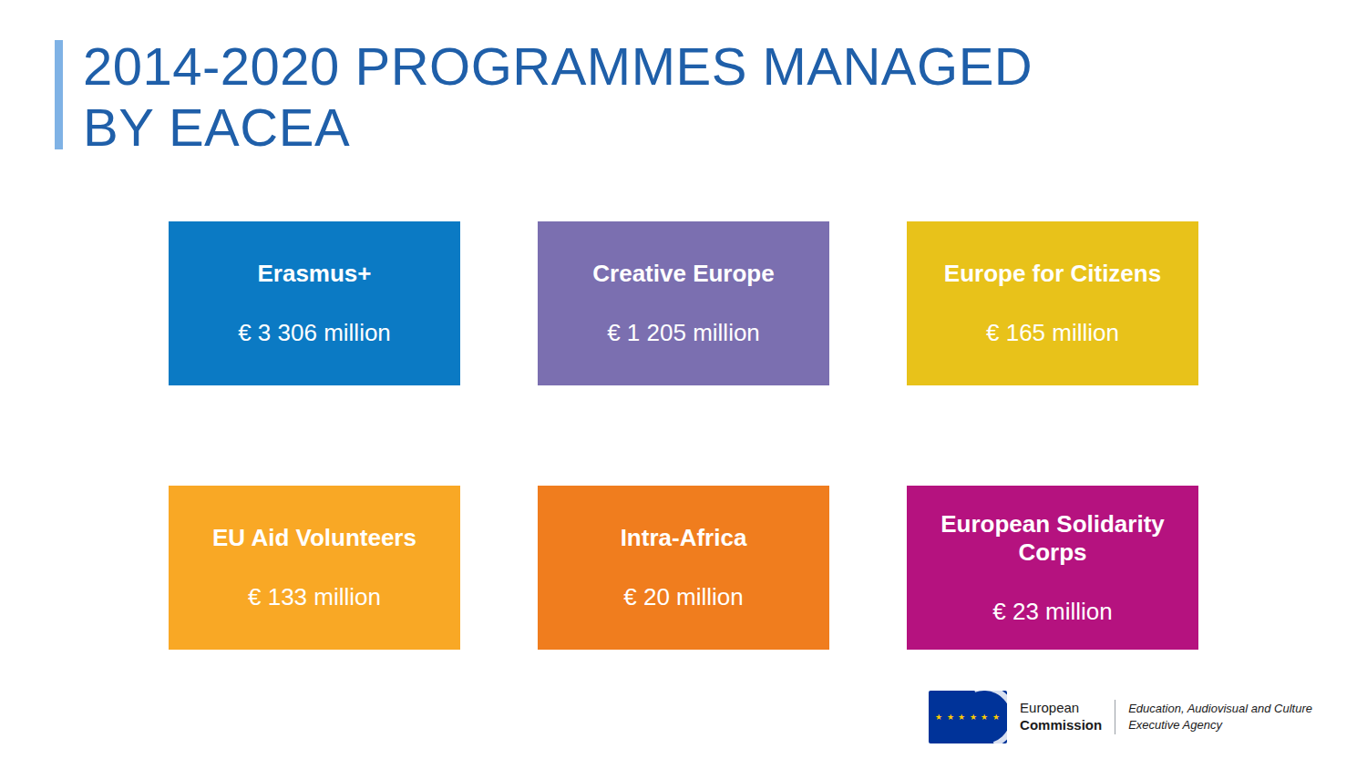2014-2020 Programmes Managed
by EACEA
Erasmus+
€ 3 306 million
Creative Europe
€ 1 205 million
Europe for Citizens
€ 165 million
EU Aid Volunteers
€ 133 million
Intra-Africa
€ 20 million
European Solidarity Corps
€ 23 million
★ ★ ★ ★ ★ ★
European
Commission
Education, Audiovisual and Culture
Executive Agency